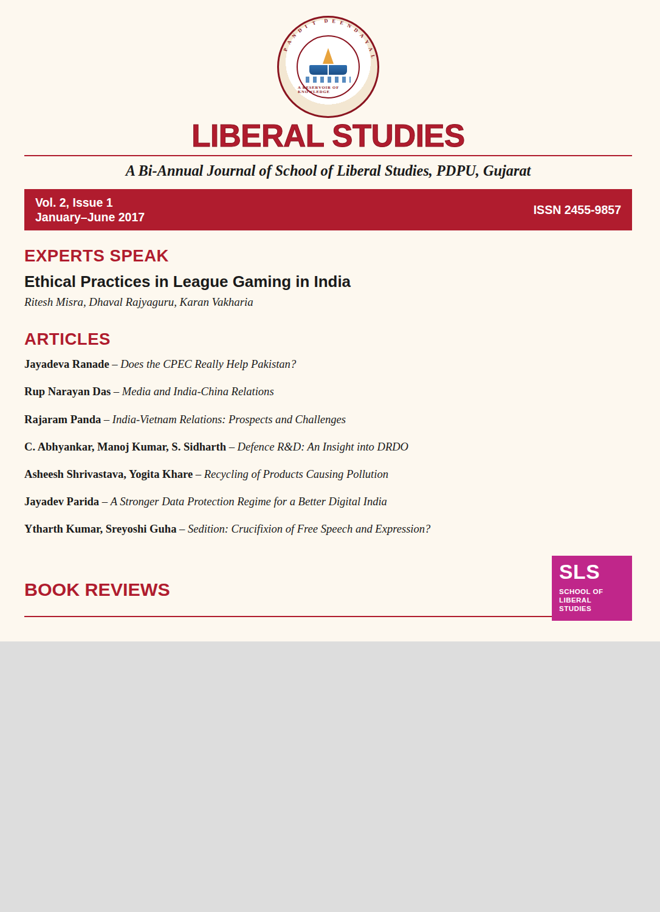LIBERAL STUDIES JOURNAL Vol. 2, Issue 1 January–June 2017
P A N D I T D E E N D A Y A L
A RESERVOIR OF KNOWLEDGE
LIBERAL STUDIES
A Bi-Annual Journal of School of Liberal Studies, PDPU, Gujarat
Vol. 2, Issue 1
January–June 2017
ISSN 2455-9857
EXPERTS SPEAK
Ethical Practices in League Gaming in India
Ritesh Misra, Dhaval Rajyaguru, Karan Vakharia
ARTICLES
Jayadeva Ranade – Does the CPEC Really Help Pakistan?
Rup Narayan Das – Media and India-China Relations
Rajaram Panda – India-Vietnam Relations: Prospects and Challenges
C. Abhyankar, Manoj Kumar, S. Sidharth – Defence R&D: An Insight into DRDO
Asheesh Shrivastava, Yogita Khare – Recycling of Products Causing Pollution
Jayadev Parida – A Stronger Data Protection Regime for a Better Digital India
Ytharth Kumar, Sreyoshi Guha – Sedition: Crucifixion of Free Speech and Expression?
BOOK REVIEWS
SLS
School of
Liberal
Studies